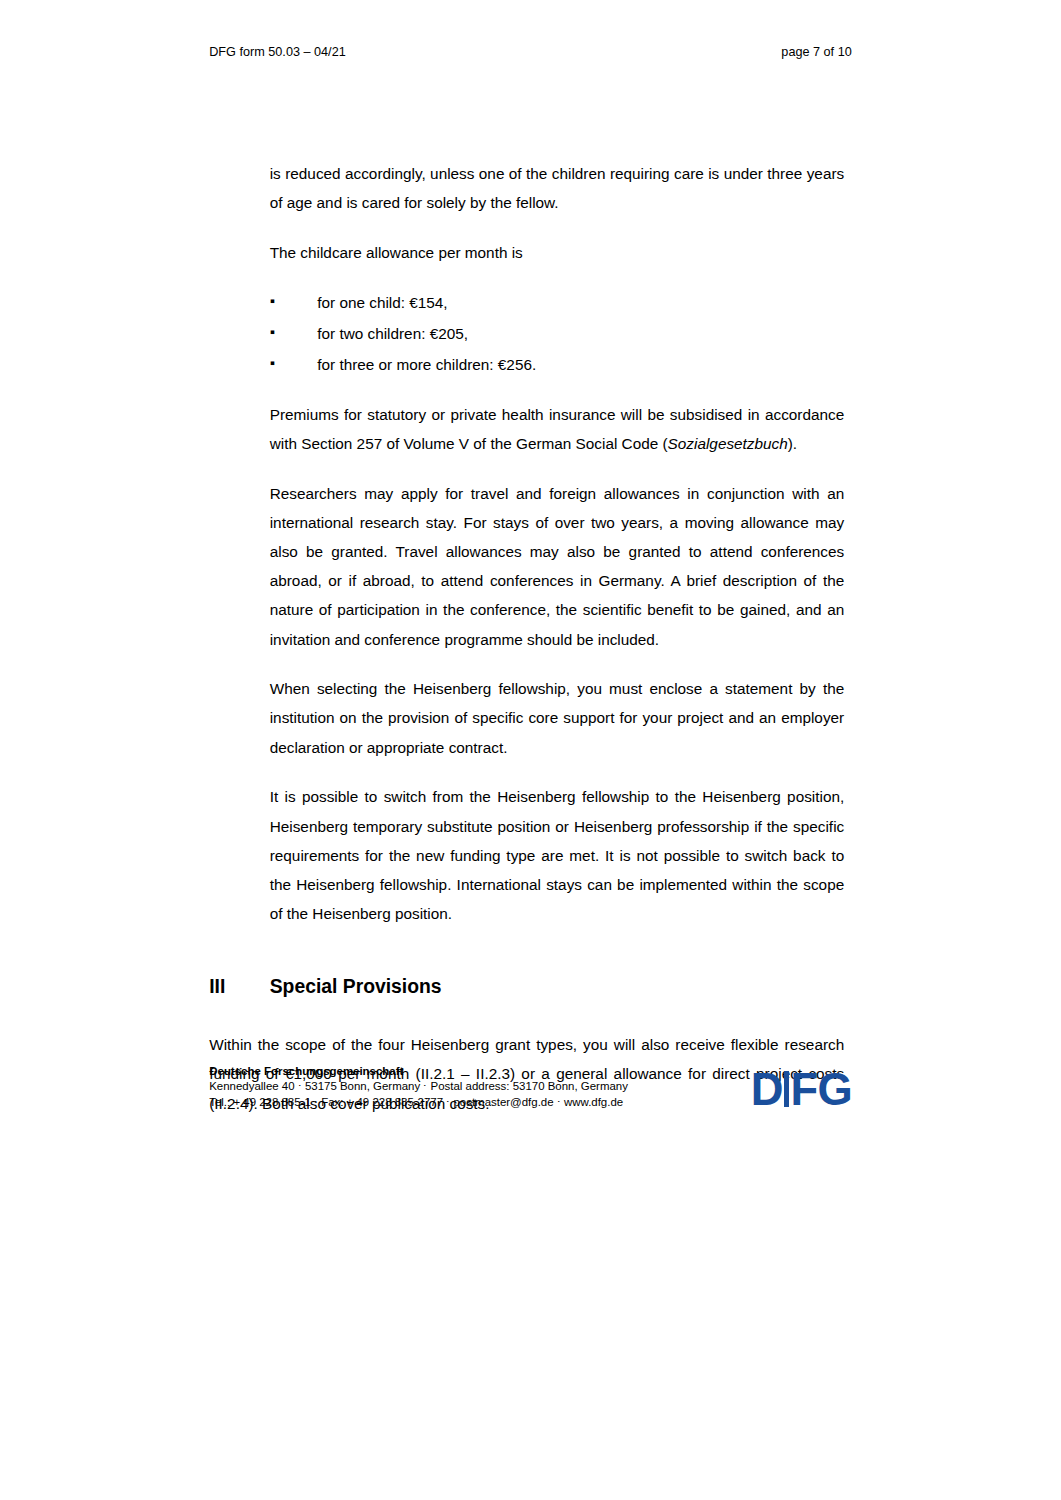DFG form 50.03 – 04/21
page 7 of 10
is reduced accordingly, unless one of the children requiring care is under three years of age and is cared for solely by the fellow.
The childcare allowance per month is
for one child: €154,
for two children: €205,
for three or more children: €256.
Premiums for statutory or private health insurance will be subsidised in accordance with Section 257 of Volume V of the German Social Code (Sozialgesetzbuch).
Researchers may apply for travel and foreign allowances in conjunction with an international research stay. For stays of over two years, a moving allowance may also be granted. Travel allowances may also be granted to attend conferences abroad, or if abroad, to attend conferences in Germany. A brief description of the nature of participation in the conference, the scientific benefit to be gained, and an invitation and conference programme should be included.
When selecting the Heisenberg fellowship, you must enclose a statement by the institution on the provision of specific core support for your project and an employer declaration or appropriate contract.
It is possible to switch from the Heisenberg fellowship to the Heisenberg position, Heisenberg temporary substitute position or Heisenberg professorship if the specific requirements for the new funding type are met. It is not possible to switch back to the Heisenberg fellowship. International stays can be implemented within the scope of the Heisenberg position.
IIISpecial Provisions
Within the scope of the four Heisenberg grant types, you will also receive flexible research funding of €1,000 per month (II.2.1 – II.2.3) or a general allowance for direct project costs (II.2.4). Both also cover publication costs.
Deutsche Forschungsgemeinschaft
Kennedyallee 40 ⋅ 53175 Bonn, Germany ⋅ Postal address: 53170 Bonn, Germany
Tel.: + 49 228 885-1 ⋅ Fax: + 49 228 885-2777 ⋅ postmaster@dfg.de ⋅ www.dfg.de
D FG